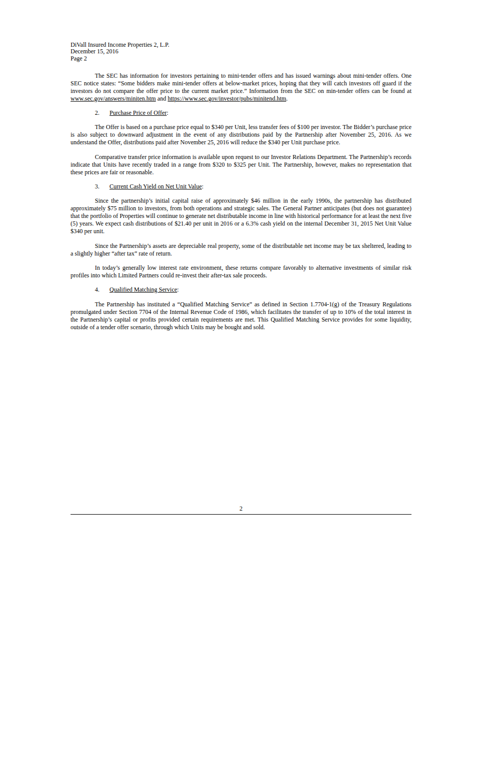DiVall Insured Income Properties 2, L.P.
December 15, 2016
Page 2
The SEC has information for investors pertaining to mini-tender offers and has issued warnings about mini-tender offers. One SEC notice states: “Some bidders make mini-tender offers at below-market prices, hoping that they will catch investors off guard if the investors do not compare the offer price to the current market price.” Information from the SEC on min-tender offers can be found at www.sec.gov/answers/miniten.htm and https://www.sec.gov/investor/pubs/minitend.htm.
2. Purchase Price of Offer:
The Offer is based on a purchase price equal to $340 per Unit, less transfer fees of $100 per investor. The Bidder’s purchase price is also subject to downward adjustment in the event of any distributions paid by the Partnership after November 25, 2016. As we understand the Offer, distributions paid after November 25, 2016 will reduce the $340 per Unit purchase price.
Comparative transfer price information is available upon request to our Investor Relations Department. The Partnership’s records indicate that Units have recently traded in a range from $320 to $325 per Unit. The Partnership, however, makes no representation that these prices are fair or reasonable.
3. Current Cash Yield on Net Unit Value:
Since the partnership’s initial capital raise of approximately $46 million in the early 1990s, the partnership has distributed approximately $75 million to investors, from both operations and strategic sales. The General Partner anticipates (but does not guarantee) that the portfolio of Properties will continue to generate net distributable income in line with historical performance for at least the next five (5) years. We expect cash distributions of $21.40 per unit in 2016 or a 6.3% cash yield on the internal December 31, 2015 Net Unit Value $340 per unit.
Since the Partnership’s assets are depreciable real property, some of the distributable net income may be tax sheltered, leading to a slightly higher “after tax” rate of return.
In today’s generally low interest rate environment, these returns compare favorably to alternative investments of similar risk profiles into which Limited Partners could re-invest their after-tax sale proceeds.
4. Qualified Matching Service:
The Partnership has instituted a “Qualified Matching Service” as defined in Section 1.7704-1(g) of the Treasury Regulations promulgated under Section 7704 of the Internal Revenue Code of 1986, which facilitates the transfer of up to 10% of the total interest in the Partnership’s capital or profits provided certain requirements are met. This Qualified Matching Service provides for some liquidity, outside of a tender offer scenario, through which Units may be bought and sold.
2